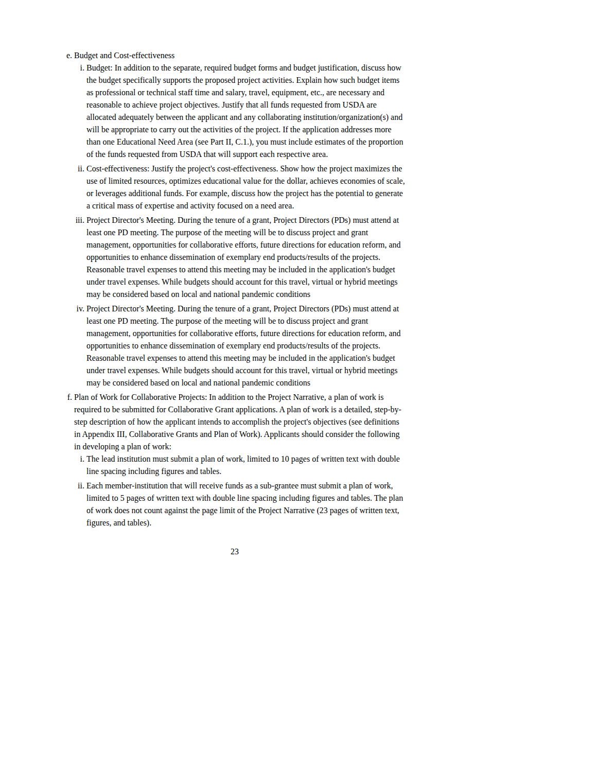Budget and Cost-effectiveness
Budget: In addition to the separate, required budget forms and budget justification, discuss how the budget specifically supports the proposed project activities. Explain how such budget items as professional or technical staff time and salary, travel, equipment, etc., are necessary and reasonable to achieve project objectives. Justify that all funds requested from USDA are allocated adequately between the applicant and any collaborating institution/organization(s) and will be appropriate to carry out the activities of the project. If the application addresses more than one Educational Need Area (see Part II, C.1.), you must include estimates of the proportion of the funds requested from USDA that will support each respective area.
Cost-effectiveness: Justify the project's cost-effectiveness. Show how the project maximizes the use of limited resources, optimizes educational value for the dollar, achieves economies of scale, or leverages additional funds. For example, discuss how the project has the potential to generate a critical mass of expertise and activity focused on a need area.
Project Director's Meeting. During the tenure of a grant, Project Directors (PDs) must attend at least one PD meeting. The purpose of the meeting will be to discuss project and grant management, opportunities for collaborative efforts, future directions for education reform, and opportunities to enhance dissemination of exemplary end products/results of the projects. Reasonable travel expenses to attend this meeting may be included in the application's budget under travel expenses. While budgets should account for this travel, virtual or hybrid meetings may be considered based on local and national pandemic conditions
Project Director's Meeting. During the tenure of a grant, Project Directors (PDs) must attend at least one PD meeting. The purpose of the meeting will be to discuss project and grant management, opportunities for collaborative efforts, future directions for education reform, and opportunities to enhance dissemination of exemplary end products/results of the projects. Reasonable travel expenses to attend this meeting may be included in the application's budget under travel expenses. While budgets should account for this travel, virtual or hybrid meetings may be considered based on local and national pandemic conditions
Plan of Work for Collaborative Projects: In addition to the Project Narrative, a plan of work is required to be submitted for Collaborative Grant applications. A plan of work is a detailed, step-by-step description of how the applicant intends to accomplish the project's objectives (see definitions in Appendix III, Collaborative Grants and Plan of Work). Applicants should consider the following in developing a plan of work:
The lead institution must submit a plan of work, limited to 10 pages of written text with double line spacing including figures and tables.
Each member-institution that will receive funds as a sub-grantee must submit a plan of work, limited to 5 pages of written text with double line spacing including figures and tables. The plan of work does not count against the page limit of the Project Narrative (23 pages of written text, figures, and tables).
23